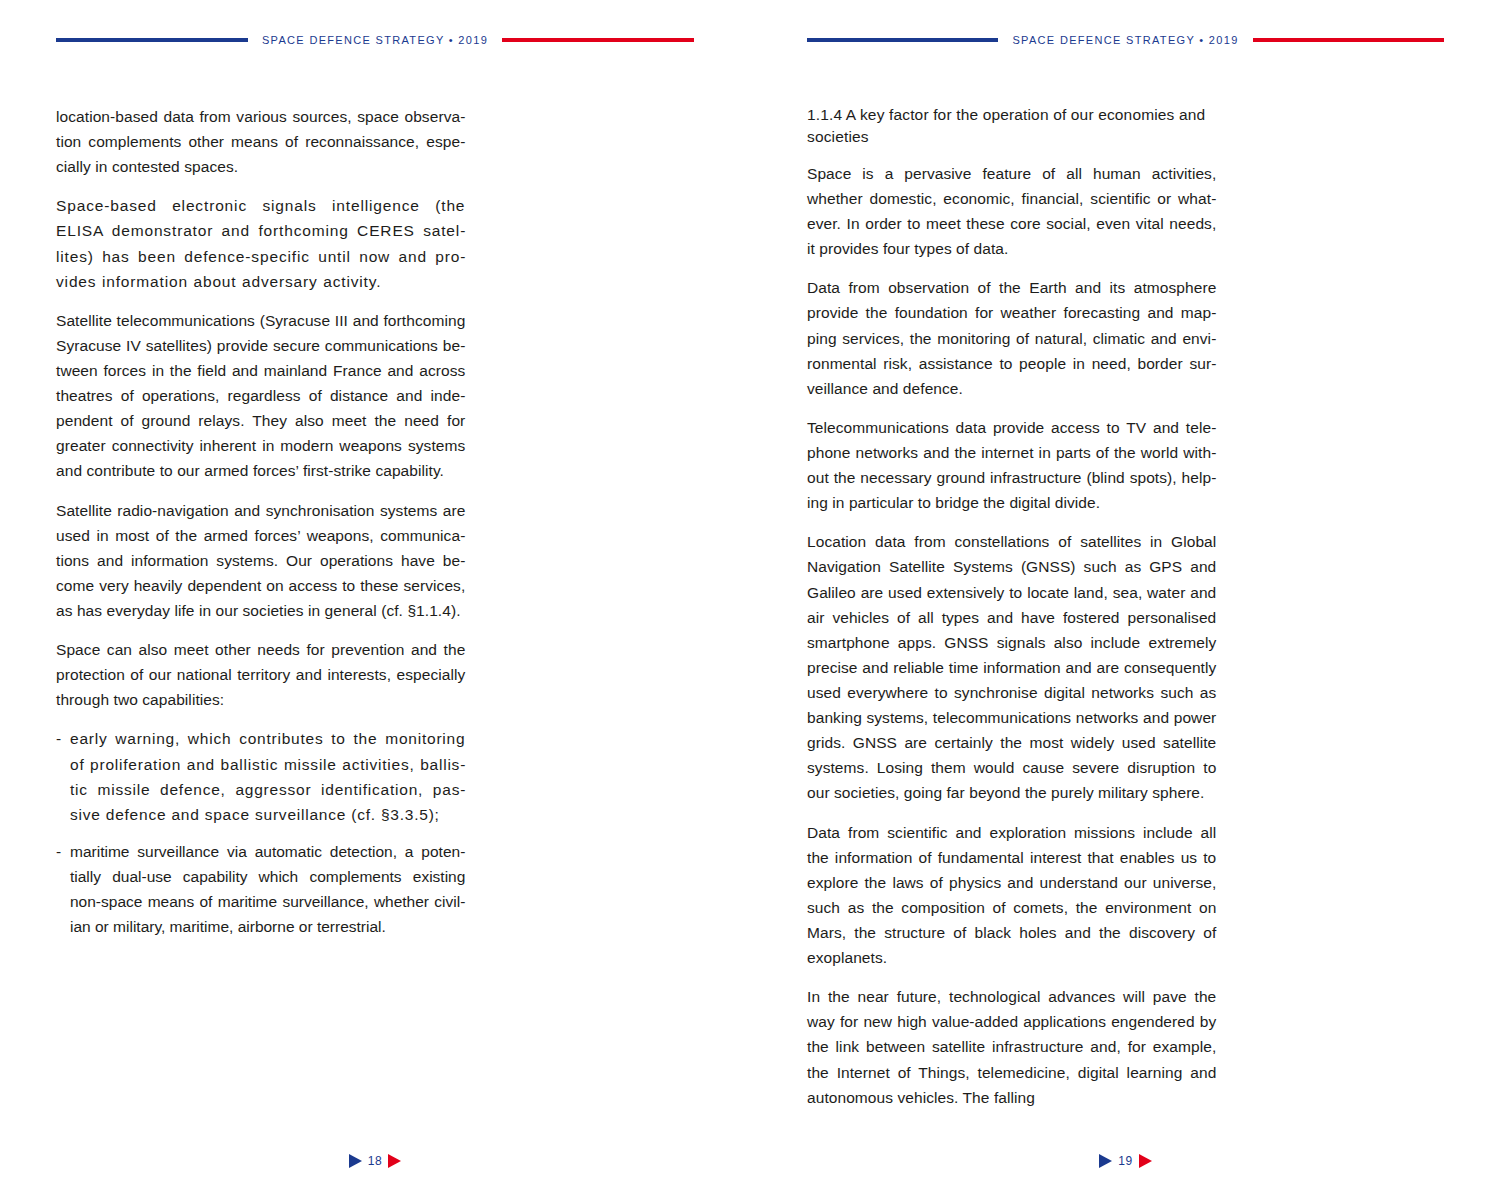Space Defence Strategy • 2019
location-based data from various sources, space observation complements other means of reconnaissance, especially in contested spaces.
Space-based electronic signals intelligence (the ELISA demonstrator and forthcoming CERES satellites) has been defence-specific until now and provides information about adversary activity.
Satellite telecommunications (Syracuse III and forthcoming Syracuse IV satellites) provide secure communications between forces in the field and mainland France and across theatres of operations, regardless of distance and independent of ground relays. They also meet the need for greater connectivity inherent in modern weapons systems and contribute to our armed forces’ first-strike capability.
Satellite radio-navigation and synchronisation systems are used in most of the armed forces’ weapons, communications and information systems. Our operations have become very heavily dependent on access to these services, as has everyday life in our societies in general (cf. §1.1.4).
Space can also meet other needs for prevention and the protection of our national territory and interests, especially through two capabilities:
early warning, which contributes to the monitoring of proliferation and ballistic missile activities, ballistic missile defence, aggressor identification, passive defence and space surveillance (cf. §3.3.5);
maritime surveillance via automatic detection, a potentially dual-use capability which complements existing non-space means of maritime surveillance, whether civilian or military, maritime, airborne or terrestrial.
18
Space Defence Strategy • 2019
1.1.4 A key factor for the operation of our economies and societies
Space is a pervasive feature of all human activities, whether domestic, economic, financial, scientific or whatever. In order to meet these core social, even vital needs, it provides four types of data.
Data from observation of the Earth and its atmosphere provide the foundation for weather forecasting and mapping services, the monitoring of natural, climatic and environmental risk, assistance to people in need, border surveillance and defence.
Telecommunications data provide access to TV and telephone networks and the internet in parts of the world without the necessary ground infrastructure (blind spots), helping in particular to bridge the digital divide.
Location data from constellations of satellites in Global Navigation Satellite Systems (GNSS) such as GPS and Galileo are used extensively to locate land, sea, water and air vehicles of all types and have fostered personalised smartphone apps. GNSS signals also include extremely precise and reliable time information and are consequently used everywhere to synchronise digital networks such as banking systems, telecommunications networks and power grids. GNSS are certainly the most widely used satellite systems. Losing them would cause severe disruption to our societies, going far beyond the purely military sphere.
Data from scientific and exploration missions include all the information of fundamental interest that enables us to explore the laws of physics and understand our universe, such as the composition of comets, the environment on Mars, the structure of black holes and the discovery of exoplanets.
In the near future, technological advances will pave the way for new high value-added applications engendered by the link between satellite infrastructure and, for example, the Internet of Things, telemedicine, digital learning and autonomous vehicles. The falling
19